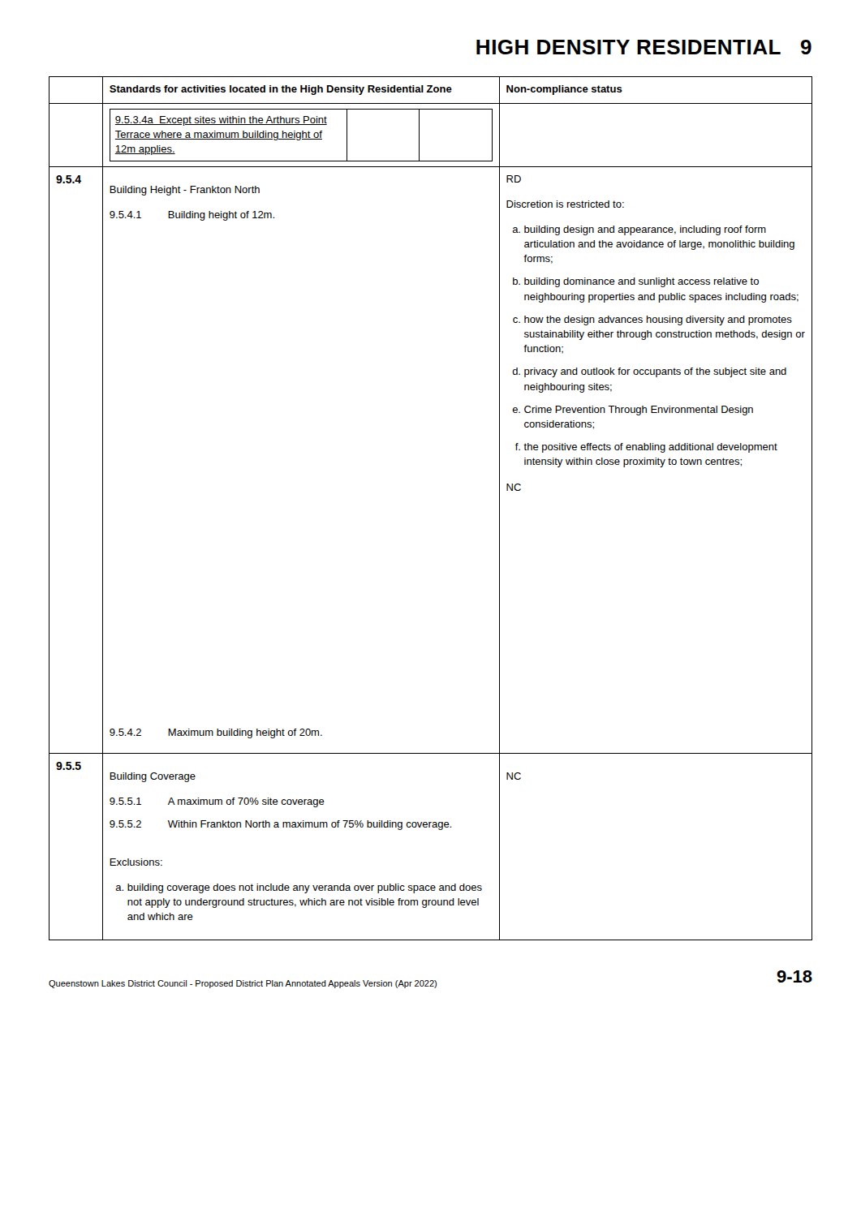HIGH DENSITY RESIDENTIAL 9
| | Standards for activities located in the High Density Residential Zone | Non-compliance status |
| --- | --- | --- |
| | / 9.5.3.4a Except sites within the Arthurs Point Terrace where a maximum building height of 12m applies. / / / | |
| 9.5.4 | Building Height - Frankton North 9.5.4.1 Building height of 12m. 9.5.4.2 Maximum building height of 20m. | RD Discretion is restricted to: building design and appearance, including roof form articulation and the avoidance of large, monolithic building forms; building dominance and sunlight access relative to neighbouring properties and public spaces including roads; how the design advances housing diversity and promotes sustainability either through construction methods, design or function; privacy and outlook for occupants of the subject site and neighbouring sites; Crime Prevention Through Environmental Design considerations; the positive effects of enabling additional development intensity within close proximity to town centres; NC |
| 9.5.5 | Building Coverage 9.5.5.1 A maximum of 70% site coverage 9.5.5.2 Within Frankton North a maximum of 75% building coverage. Exclusions: building coverage does not include any veranda over public space and does not apply to underground structures, which are not visible from ground level and which are | NC |
Queenstown Lakes District Council - Proposed District Plan Annotated Appeals Version (Apr 2022) 9-18